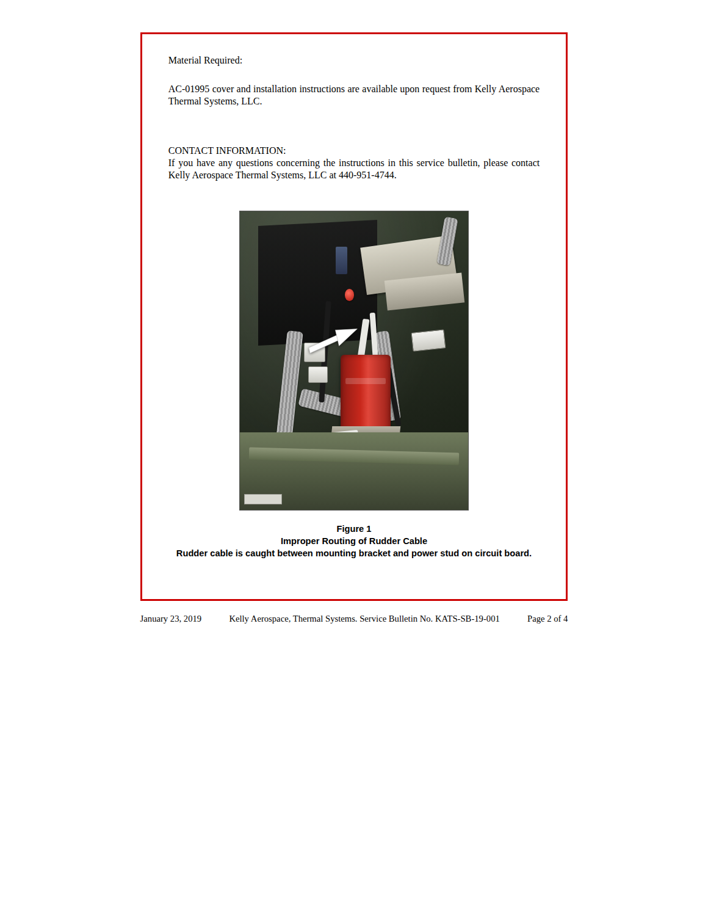Material Required:
AC-01995 cover and installation instructions are available upon request from Kelly Aerospace Thermal Systems, LLC.
CONTACT INFORMATION:
If you have any questions concerning the instructions in this service bulletin, please contact Kelly Aerospace Thermal Systems, LLC at 440-951-4744.
Figure 1
Improper Routing of Rudder Cable
Rudder cable is caught between mounting bracket and power stud on circuit board.
January 23, 2019 Kelly Aerospace, Thermal Systems. Service Bulletin No. KATS-SB-19-001 Page 2 of 4